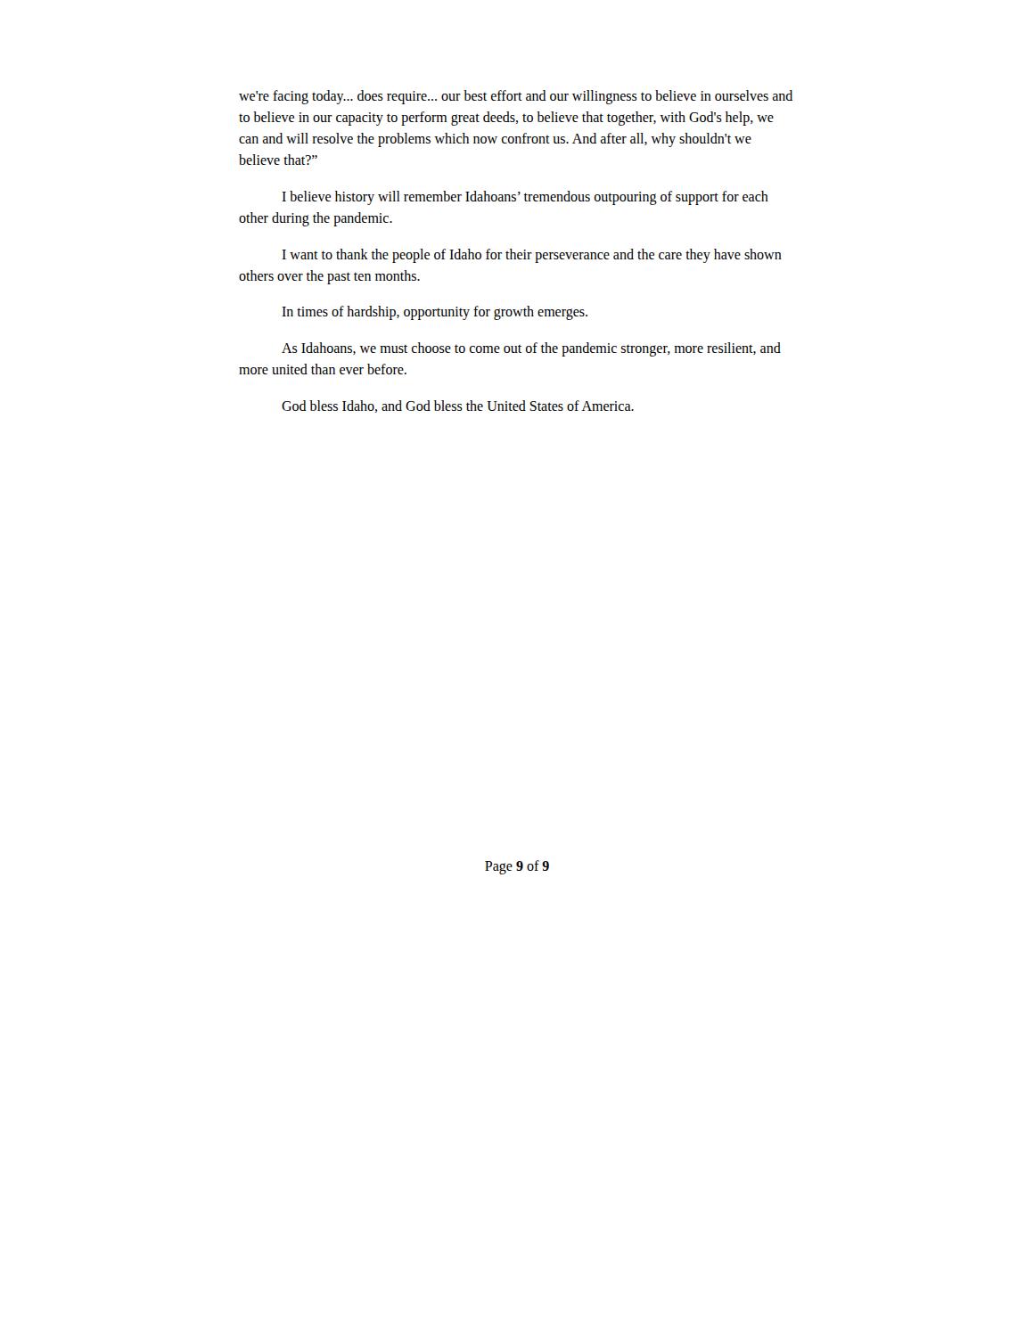we're facing today... does require... our best effort and our willingness to believe in ourselves and to believe in our capacity to perform great deeds, to believe that together, with God's help, we can and will resolve the problems which now confront us. And after all, why shouldn't we believe that?”
I believe history will remember Idahoans’ tremendous outpouring of support for each other during the pandemic.
I want to thank the people of Idaho for their perseverance and the care they have shown others over the past ten months.
In times of hardship, opportunity for growth emerges.
As Idahoans, we must choose to come out of the pandemic stronger, more resilient, and more united than ever before.
God bless Idaho, and God bless the United States of America.
Page 9 of 9